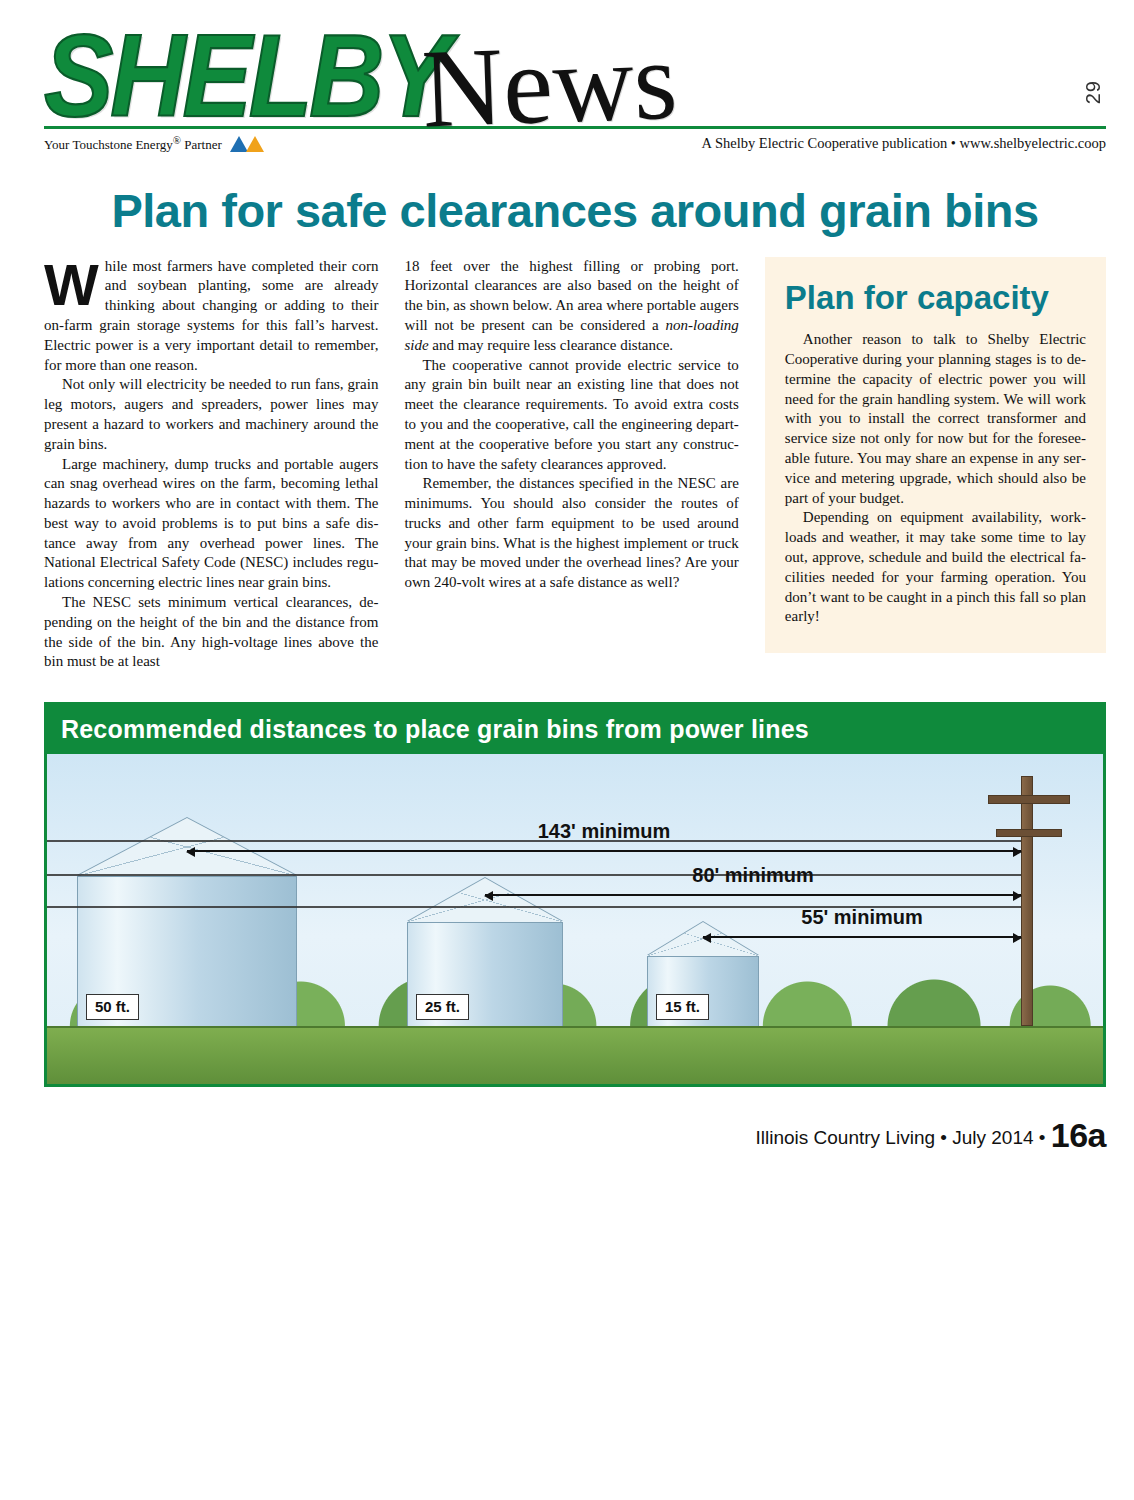29
SHELBY News
Your Touchstone Energy® Partner
A Shelby Electric Cooperative publication • www.shelbyelectric.coop
Plan for safe clearances around grain bins
While most farmers have completed their corn and soybean planting, some are already thinking about changing or adding to their on-farm grain storage systems for this fall’s harvest. Electric power is a very important detail to remember, for more than one reason.
Not only will electricity be needed to run fans, grain leg motors, augers and spreaders, power lines may present a hazard to workers and machinery around the grain bins.
Large machinery, dump trucks and portable augers can snag overhead wires on the farm, becoming lethal hazards to workers who are in contact with them. The best way to avoid problems is to put bins a safe distance away from any overhead power lines. The National Electrical Safety Code (NESC) includes regulations concerning electric lines near grain bins.
The NESC sets minimum vertical clearances, depending on the height of the bin and the distance from the side of the bin. Any high-voltage lines above the bin must be at least
18 feet over the highest filling or probing port. Horizontal clearances are also based on the height of the bin, as shown below. An area where portable augers will not be present can be considered a non-loading side and may require less clearance distance.
The cooperative cannot provide electric service to any grain bin built near an existing line that does not meet the clearance requirements. To avoid extra costs to you and the cooperative, call the engineering department at the cooperative before you start any construction to have the safety clearances approved.
Remember, the distances specified in the NESC are minimums. You should also consider the routes of trucks and other farm equipment to be used around your grain bins. What is the highest implement or truck that may be moved under the overhead lines? Are your own 240-volt wires at a safe distance as well?
Plan for capacity
Another reason to talk to Shelby Electric Cooperative during your planning stages is to determine the capacity of electric power you will need for the grain handling system. We will work with you to install the correct transformer and service size not only for now but for the foreseeable future. You may share an expense in any service and metering upgrade, which should also be part of your budget.
Depending on equipment availability, workloads and weather, it may take some time to lay out, approve, schedule and build the electrical facilities needed for your farming operation. You don’t want to be caught in a pinch this fall so plan early!
Recommended distances to place grain bins from power lines
50 ft.
25 ft.
15 ft.
143' minimum
80' minimum
55' minimum
Illinois Country Living • July 2014 • 16a